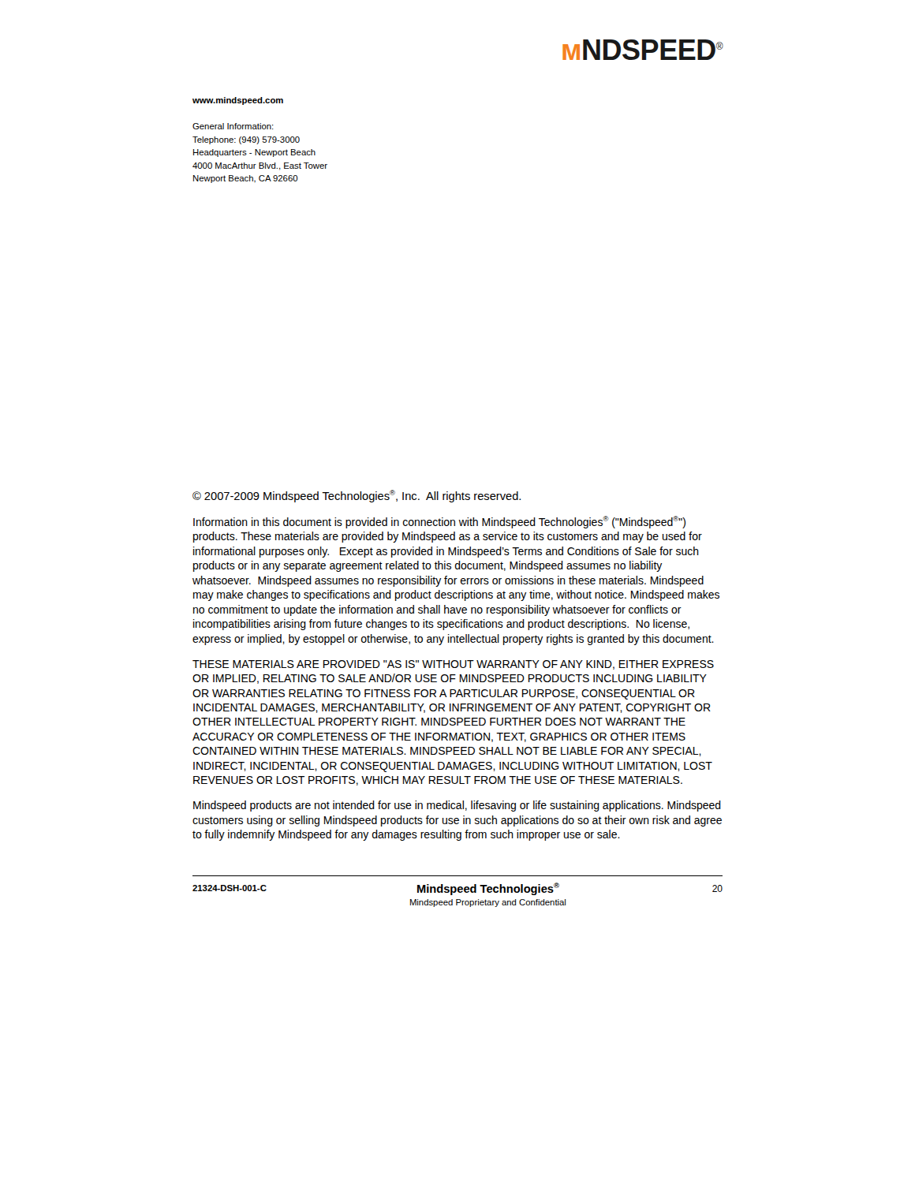м NDSPEED®
www.mindspeed.com
General Information:
Telephone: (949) 579-3000
Headquarters - Newport Beach
4000 MacArthur Blvd., East Tower
Newport Beach, CA 92660
© 2007-2009 Mindspeed Technologies®, Inc. All rights reserved.
Information in this document is provided in connection with Mindspeed Technologies® ("Mindspeed®") products. These materials are provided by Mindspeed as a service to its customers and may be used for informational purposes only. Except as provided in Mindspeed’s Terms and Conditions of Sale for such products or in any separate agreement related to this document, Mindspeed assumes no liability whatsoever. Mindspeed assumes no responsibility for errors or omissions in these materials. Mindspeed may make changes to specifications and product descriptions at any time, without notice. Mindspeed makes no commitment to update the information and shall have no responsibility whatsoever for conflicts or incompatibilities arising from future changes to its specifications and product descriptions. No license, express or implied, by estoppel or otherwise, to any intellectual property rights is granted by this document.
THESE MATERIALS ARE PROVIDED "AS IS" WITHOUT WARRANTY OF ANY KIND, EITHER EXPRESS OR IMPLIED, RELATING TO SALE AND/OR USE OF MINDSPEED PRODUCTS INCLUDING LIABILITY OR WARRANTIES RELATING TO FITNESS FOR A PARTICULAR PURPOSE, CONSEQUENTIAL OR INCIDENTAL DAMAGES, MERCHANTABILITY, OR INFRINGEMENT OF ANY PATENT, COPYRIGHT OR OTHER INTELLECTUAL PROPERTY RIGHT. MINDSPEED FURTHER DOES NOT WARRANT THE ACCURACY OR COMPLETENESS OF THE INFORMATION, TEXT, GRAPHICS OR OTHER ITEMS CONTAINED WITHIN THESE MATERIALS. MINDSPEED SHALL NOT BE LIABLE FOR ANY SPECIAL, INDIRECT, INCIDENTAL, OR CONSEQUENTIAL DAMAGES, INCLUDING WITHOUT LIMITATION, LOST REVENUES OR LOST PROFITS, WHICH MAY RESULT FROM THE USE OF THESE MATERIALS.
Mindspeed products are not intended for use in medical, lifesaving or life sustaining applications. Mindspeed customers using or selling Mindspeed products for use in such applications do so at their own risk and agree to fully indemnify Mindspeed for any damages resulting from such improper use or sale.
21324-DSH-001-C
Mindspeed Technologies®
Mindspeed Proprietary and Confidential
20